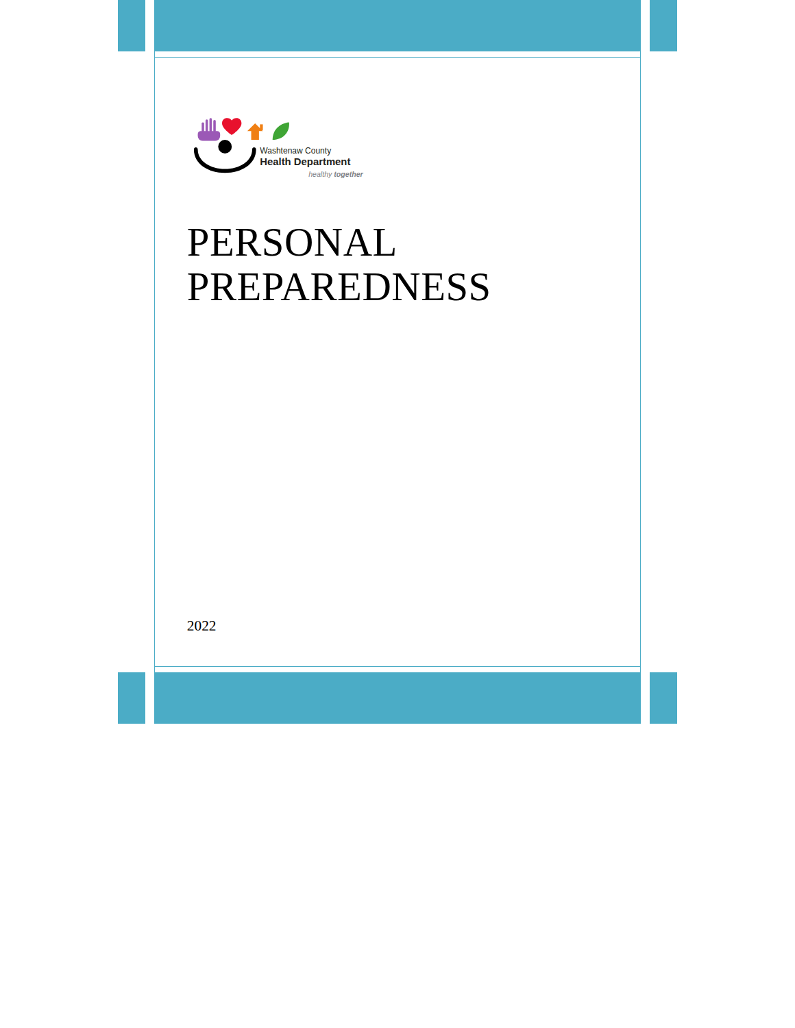Washtenaw County Health Department healthy together
PERSONAL PREPAREDNESS
2022